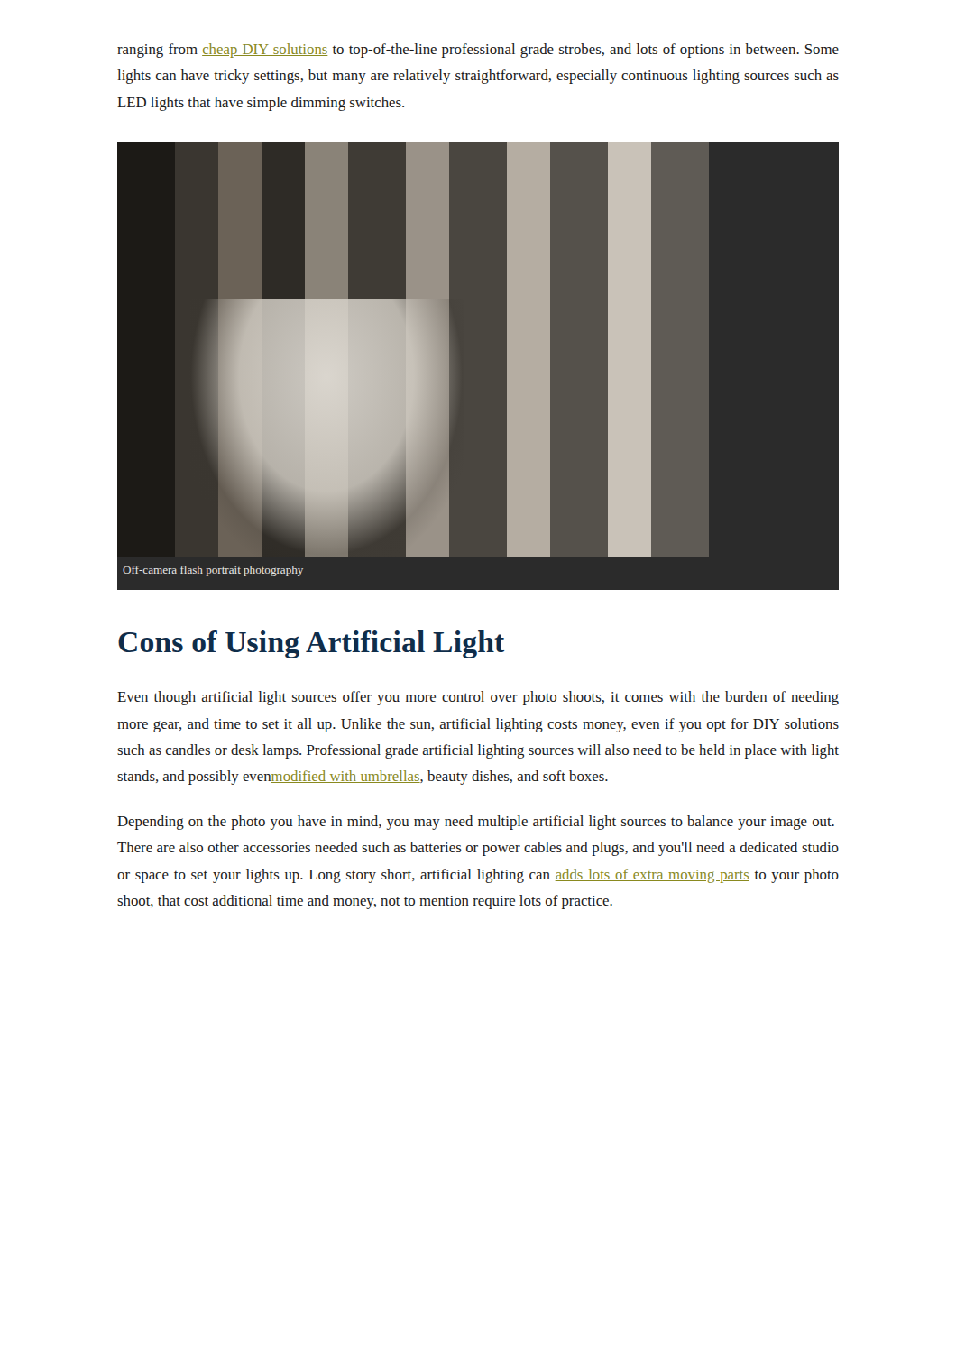ranging from cheap DIY solutions to top-of-the-line professional grade strobes, and lots of options in between. Some lights can have tricky settings, but many are relatively straightforward, especially continuous lighting sources such as LED lights that have simple dimming switches.
Off-camera flash portrait photography
Cons of Using Artificial Light
Even though artificial light sources offer you more control over photo shoots, it comes with the burden of needing more gear, and time to set it all up. Unlike the sun, artificial lighting costs money, even if you opt for DIY solutions such as candles or desk lamps. Professional grade artificial lighting sources will also need to be held in place with light stands, and possibly evenmodified with umbrellas, beauty dishes, and soft boxes.
Depending on the photo you have in mind, you may need multiple artificial light sources to balance your image out. There are also other accessories needed such as batteries or power cables and plugs, and you'll need a dedicated studio or space to set your lights up. Long story short, artificial lighting can adds lots of extra moving parts to your photo shoot, that cost additional time and money, not to mention require lots of practice.